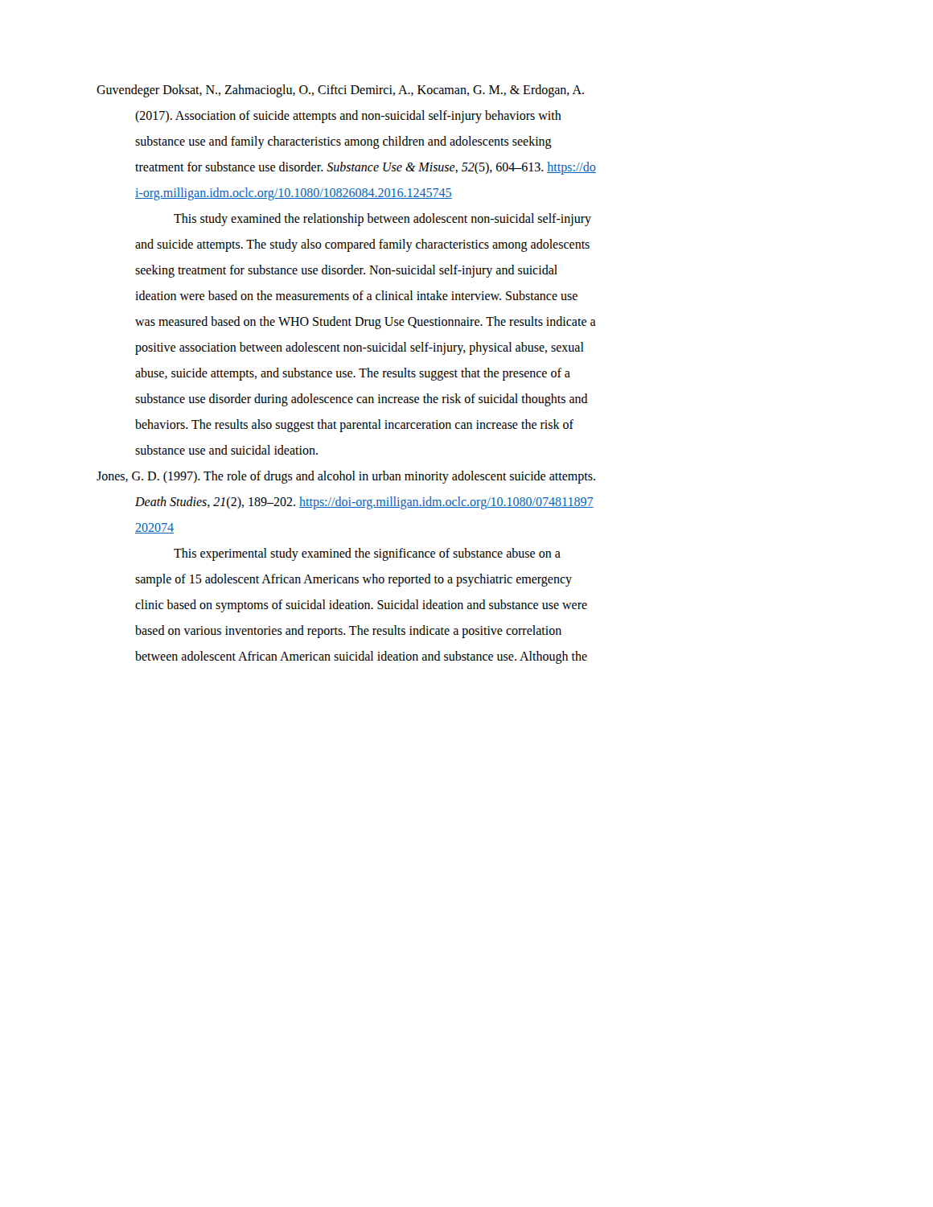Guvendeger Doksat, N., Zahmacioglu, O., Ciftci Demirci, A., Kocaman, G. M., & Erdogan, A. (2017). Association of suicide attempts and non-suicidal self-injury behaviors with substance use and family characteristics among children and adolescents seeking treatment for substance use disorder. Substance Use & Misuse, 52(5), 604–613. https://doi-org.milligan.idm.oclc.org/10.1080/10826084.2016.1245745
This study examined the relationship between adolescent non-suicidal self-injury and suicide attempts. The study also compared family characteristics among adolescents seeking treatment for substance use disorder. Non-suicidal self-injury and suicidal ideation were based on the measurements of a clinical intake interview. Substance use was measured based on the WHO Student Drug Use Questionnaire. The results indicate a positive association between adolescent non-suicidal self-injury, physical abuse, sexual abuse, suicide attempts, and substance use. The results suggest that the presence of a substance use disorder during adolescence can increase the risk of suicidal thoughts and behaviors. The results also suggest that parental incarceration can increase the risk of substance use and suicidal ideation.
Jones, G. D. (1997). The role of drugs and alcohol in urban minority adolescent suicide attempts. Death Studies, 21(2), 189–202. https://doi-org.milligan.idm.oclc.org/10.1080/074811897202074
This experimental study examined the significance of substance abuse on a sample of 15 adolescent African Americans who reported to a psychiatric emergency clinic based on symptoms of suicidal ideation. Suicidal ideation and substance use were based on various inventories and reports. The results indicate a positive correlation between adolescent African American suicidal ideation and substance use. Although the